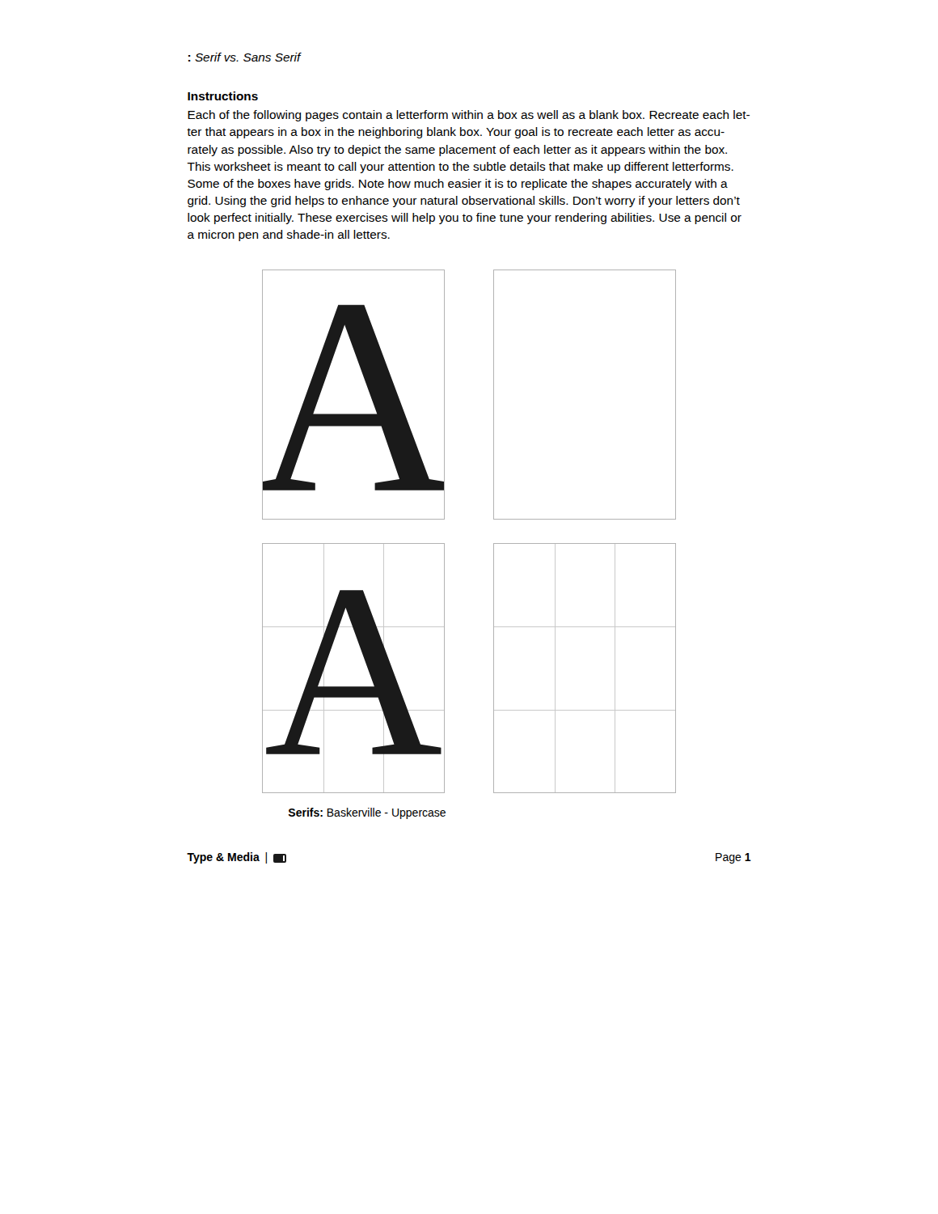: Serif vs. Sans Serif
Instructions
Each of the following pages contain a letterform within a box as well as a blank box. Recreate each letter that appears in a box in the neighboring blank box. Your goal is to recreate each letter as accurately as possible. Also try to depict the same placement of each letter as it appears within the box. This worksheet is meant to call your attention to the subtle details that make up different letterforms. Some of the boxes have grids. Note how much easier it is to replicate the shapes accurately with a grid. Using the grid helps to enhance your natural observational skills. Don’t worry if your letters don’t look perfect initially. These exercises will help you to fine tune your rendering abilities. Use a pencil or a micron pen and shade-in all letters.
A
A
Serifs: Baskerville - Uppercase
Type & Media |
Page 1